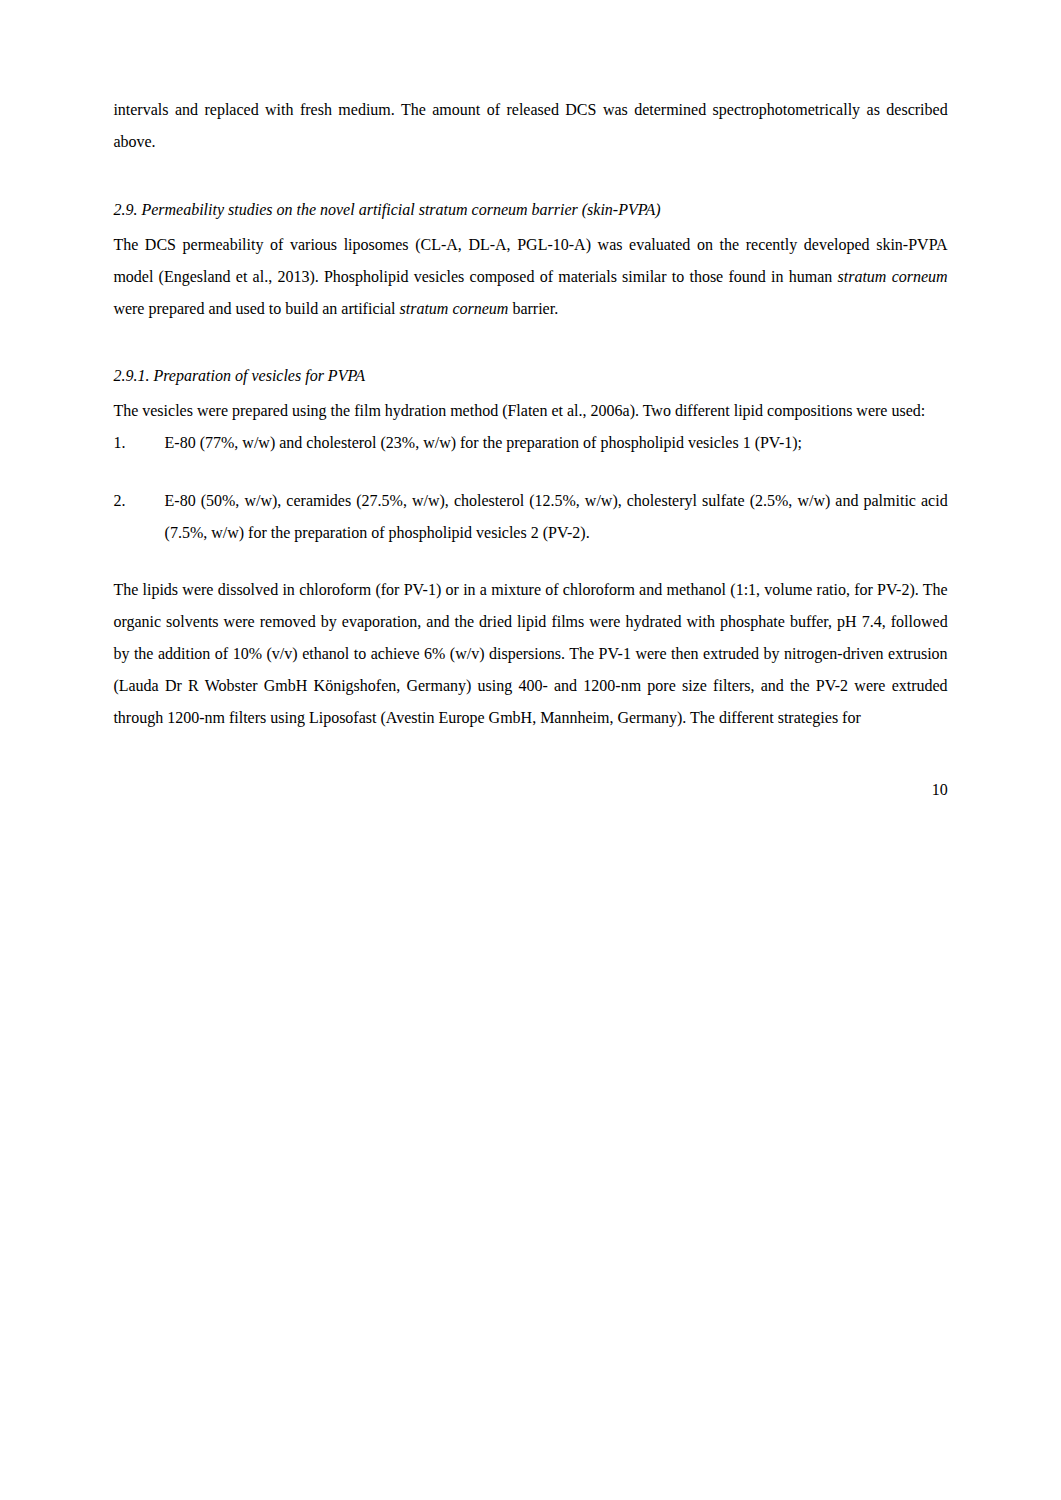intervals and replaced with fresh medium. The amount of released DCS was determined spectrophotometrically as described above.
2.9. Permeability studies on the novel artificial stratum corneum barrier (skin-PVPA)
The DCS permeability of various liposomes (CL-A, DL-A, PGL-10-A) was evaluated on the recently developed skin-PVPA model (Engesland et al., 2013). Phospholipid vesicles composed of materials similar to those found in human stratum corneum were prepared and used to build an artificial stratum corneum barrier.
2.9.1. Preparation of vesicles for PVPA
The vesicles were prepared using the film hydration method (Flaten et al., 2006a). Two different lipid compositions were used:
1. E-80 (77%, w/w) and cholesterol (23%, w/w) for the preparation of phospholipid vesicles 1 (PV-1);
2. E-80 (50%, w/w), ceramides (27.5%, w/w), cholesterol (12.5%, w/w), cholesteryl sulfate (2.5%, w/w) and palmitic acid (7.5%, w/w) for the preparation of phospholipid vesicles 2 (PV-2).
The lipids were dissolved in chloroform (for PV-1) or in a mixture of chloroform and methanol (1:1, volume ratio, for PV-2). The organic solvents were removed by evaporation, and the dried lipid films were hydrated with phosphate buffer, pH 7.4, followed by the addition of 10% (v/v) ethanol to achieve 6% (w/v) dispersions. The PV-1 were then extruded by nitrogen-driven extrusion (Lauda Dr R Wobster GmbH Königshofen, Germany) using 400- and 1200-nm pore size filters, and the PV-2 were extruded through 1200-nm filters using Liposofast (Avestin Europe GmbH, Mannheim, Germany). The different strategies for
10